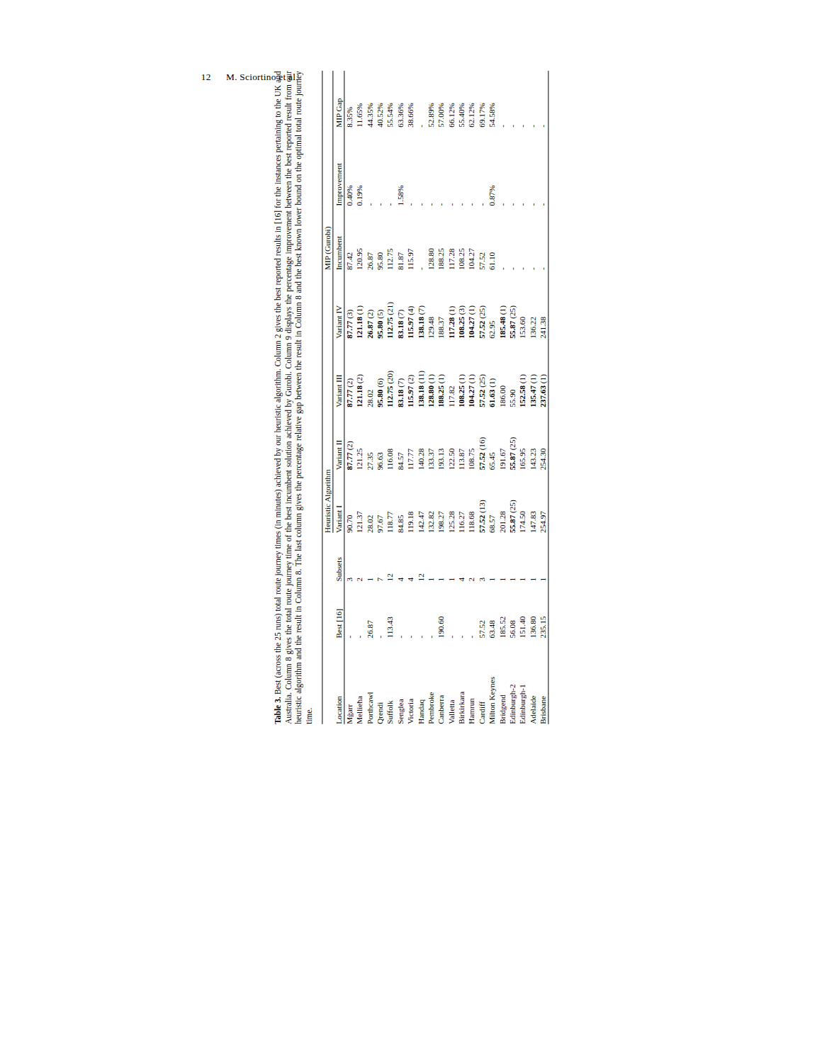12 M. Sciortino et al.
Table 3. Best (across the 25 runs) total route journey times (in minutes) achieved by our heuristic algorithm. Column 2 gives the best reported results in [16] for the instances pertaining to the UK and Australia. Column 8 gives the total route journey time of the best incumbent solution achieved by Gurobi. Column 9 displays the percentage improvement between the best reported result from our heuristic algorithm and the result in Column 8. The last column gives the percentage relative gap between the result in Column 8 and the best known lower bound on the optimal total route journey time.
| | | | Heuristic Algorithm | MIP (Gurobi) |
| --- | --- | --- | --- | --- |
| Location | Best [16] | Subsets | Variant I | Variant II | Variant III | Variant IV | Incumbent | Improvement | MIP Gap |
| Mġarr | - | 3 | 90.70 | 87.77 (2) | 87.77 (2) | 87.77 (3) | 87.42 | 0.40% | 8.35% |
| Mellieħa | - | 2 | 121.37 | 121.25 | 121.18 (2) | 121.18 (1) | 120.95 | 0.19% | 11.65% |
| Porthcawl | 26.87 | 1 | 28.02 | 27.35 | 28.02 | 26.87 (2) | 26.87 | - | 44.35% |
| Qrendi | - | 7 | 97.67 | 96.63 | 95.80 (6) | 95.80 (5) | 95.80 | - | 40.52% |
| Suffolk | 113.43 | 12 | 118.77 | 116.08 | 112.75 (20) | 112.75 (21) | 112.75 | - | 55.54% |
| Senglea | - | 4 | 84.85 | 84.57 | 83.18 (7) | 83.18 (7) | 81.87 | 1.58% | 63.36% |
| Victoria | - | 4 | 119.18 | 117.77 | 115.97 (2) | 115.97 (4) | 115.97 | - | 38.66% |
| Ħandaq | - | 12 | 142.47 | 140.28 | 138.18 (11) | 138.18 (7) | - | - | - |
| Pembroke | - | 1 | 132.82 | 133.37 | 128.80 (1) | 129.48 | 128.80 | - | 52.89% |
| Canberra | 190.60 | 1 | 198.27 | 193.13 | 188.25 (1) | 188.37 | 188.25 | - | 57.00% |
| Valletta | - | 1 | 125.28 | 122.50 | 117.82 | 117.28 (1) | 117.28 | - | 66.12% |
| Birkirkara | - | 4 | 116.27 | 113.87 | 108.25 (1) | 108.25 (3) | 108.25 | - | 55.40% |
| Ħamrun | - | 2 | 118.68 | 108.75 | 104.27 (1) | 104.27 (1) | 104.27 | - | 62.12% |
| Cardiff | 57.52 | 3 | 57.52 (13) | 57.52 (16) | 57.52 (25) | 57.52 (25) | 57.52 | - | 69.17% |
| Milton Keynes | 63.48 | 1 | 68.57 | 65.45 | 61.63 (1) | 62.95 | 61.10 | 0.87% | 54.58% |
| Bridgend | 185.52 | 1 | 201.28 | 191.67 | 186.00 | 185.48 (1) | - | - | - |
| Edinburgh-2 | 56.08 | 1 | 55.87 (25) | 55.87 (25) | 55.90 | 55.87 (25) | - | - | - |
| Edinburgh-1 | 151.40 | 1 | 174.50 | 165.95 | 152.58 (1) | 153.60 | - | - | - |
| Adelaide | 136.80 | 1 | 147.83 | 143.23 | 135.47 (1) | 136.22 | - | - | - |
| Brisbane | 235.15 | 1 | 254.97 | 254.30 | 237.63 (1) | 241.38 | - | - | - |